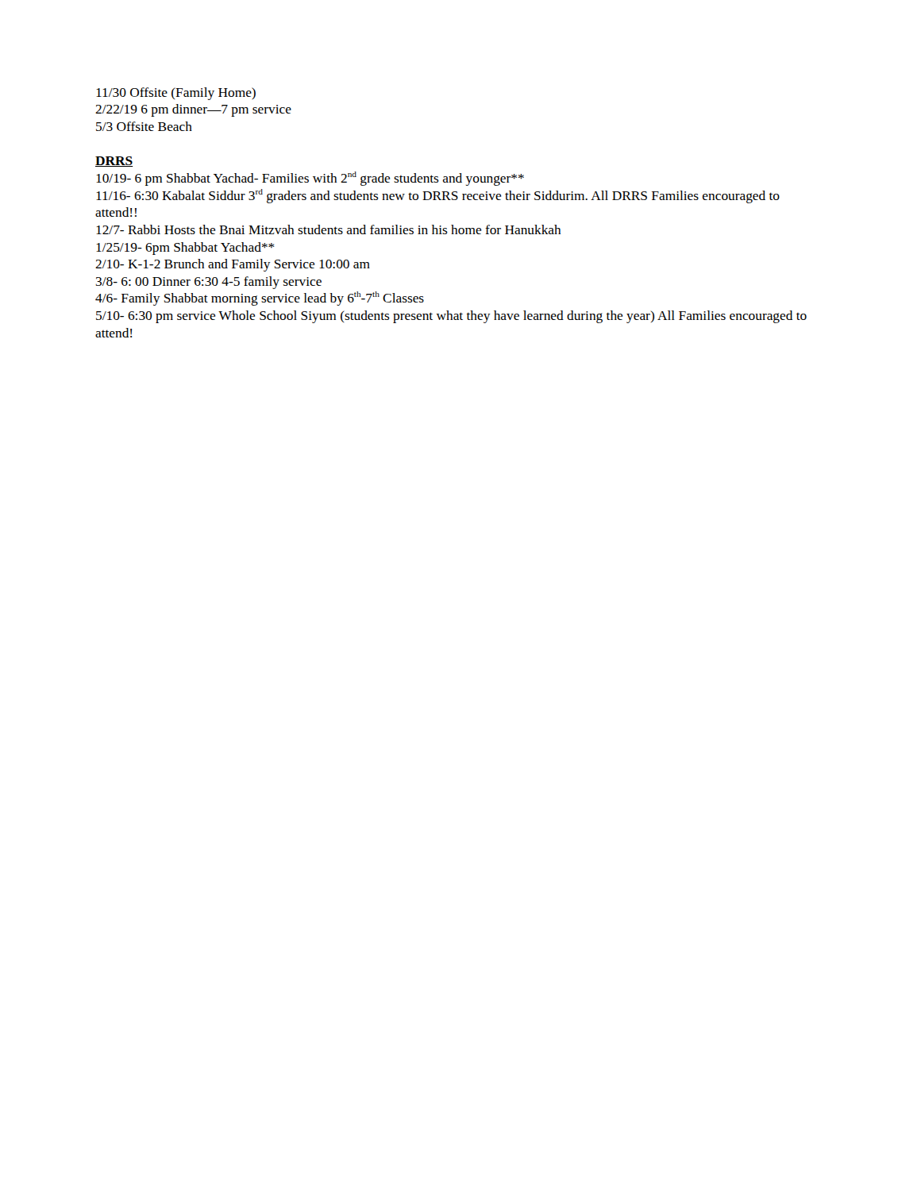11/30 Offsite (Family Home)
2/22/19 6 pm dinner—7 pm service
5/3 Offsite Beach
DRRS
10/19- 6 pm Shabbat Yachad- Families with 2nd grade students and younger**
11/16- 6:30 Kabalat Siddur 3rd graders and students new to DRRS receive their Siddurim. All DRRS Families encouraged to attend!!
12/7- Rabbi Hosts the Bnai Mitzvah students and families in his home for Hanukkah
1/25/19- 6pm Shabbat Yachad**
2/10- K-1-2 Brunch and Family Service 10:00 am
3/8- 6: 00 Dinner 6:30 4-5 family service
4/6- Family Shabbat morning service lead by 6th-7th Classes
5/10- 6:30 pm service Whole School Siyum (students present what they have learned during the year) All Families encouraged to attend!